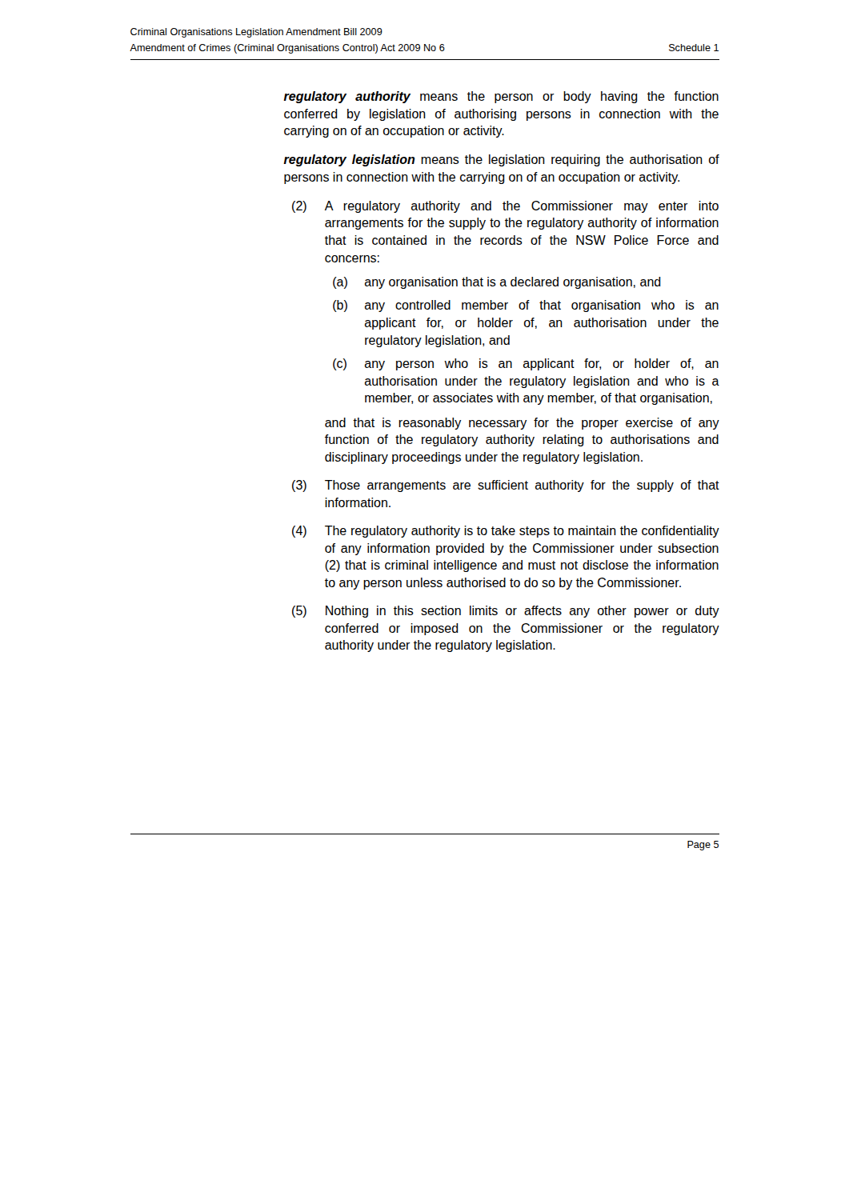Criminal Organisations Legislation Amendment Bill 2009
Amendment of Crimes (Criminal Organisations Control) Act 2009 No 6 Schedule 1
regulatory authority means the person or body having the function conferred by legislation of authorising persons in connection with the carrying on of an occupation or activity.
regulatory legislation means the legislation requiring the authorisation of persons in connection with the carrying on of an occupation or activity.
(2) A regulatory authority and the Commissioner may enter into arrangements for the supply to the regulatory authority of information that is contained in the records of the NSW Police Force and concerns:
(a) any organisation that is a declared organisation, and
(b) any controlled member of that organisation who is an applicant for, or holder of, an authorisation under the regulatory legislation, and
(c) any person who is an applicant for, or holder of, an authorisation under the regulatory legislation and who is a member, or associates with any member, of that organisation,
and that is reasonably necessary for the proper exercise of any function of the regulatory authority relating to authorisations and disciplinary proceedings under the regulatory legislation.
(3) Those arrangements are sufficient authority for the supply of that information.
(4) The regulatory authority is to take steps to maintain the confidentiality of any information provided by the Commissioner under subsection (2) that is criminal intelligence and must not disclose the information to any person unless authorised to do so by the Commissioner.
(5) Nothing in this section limits or affects any other power or duty conferred or imposed on the Commissioner or the regulatory authority under the regulatory legislation.
Page 5